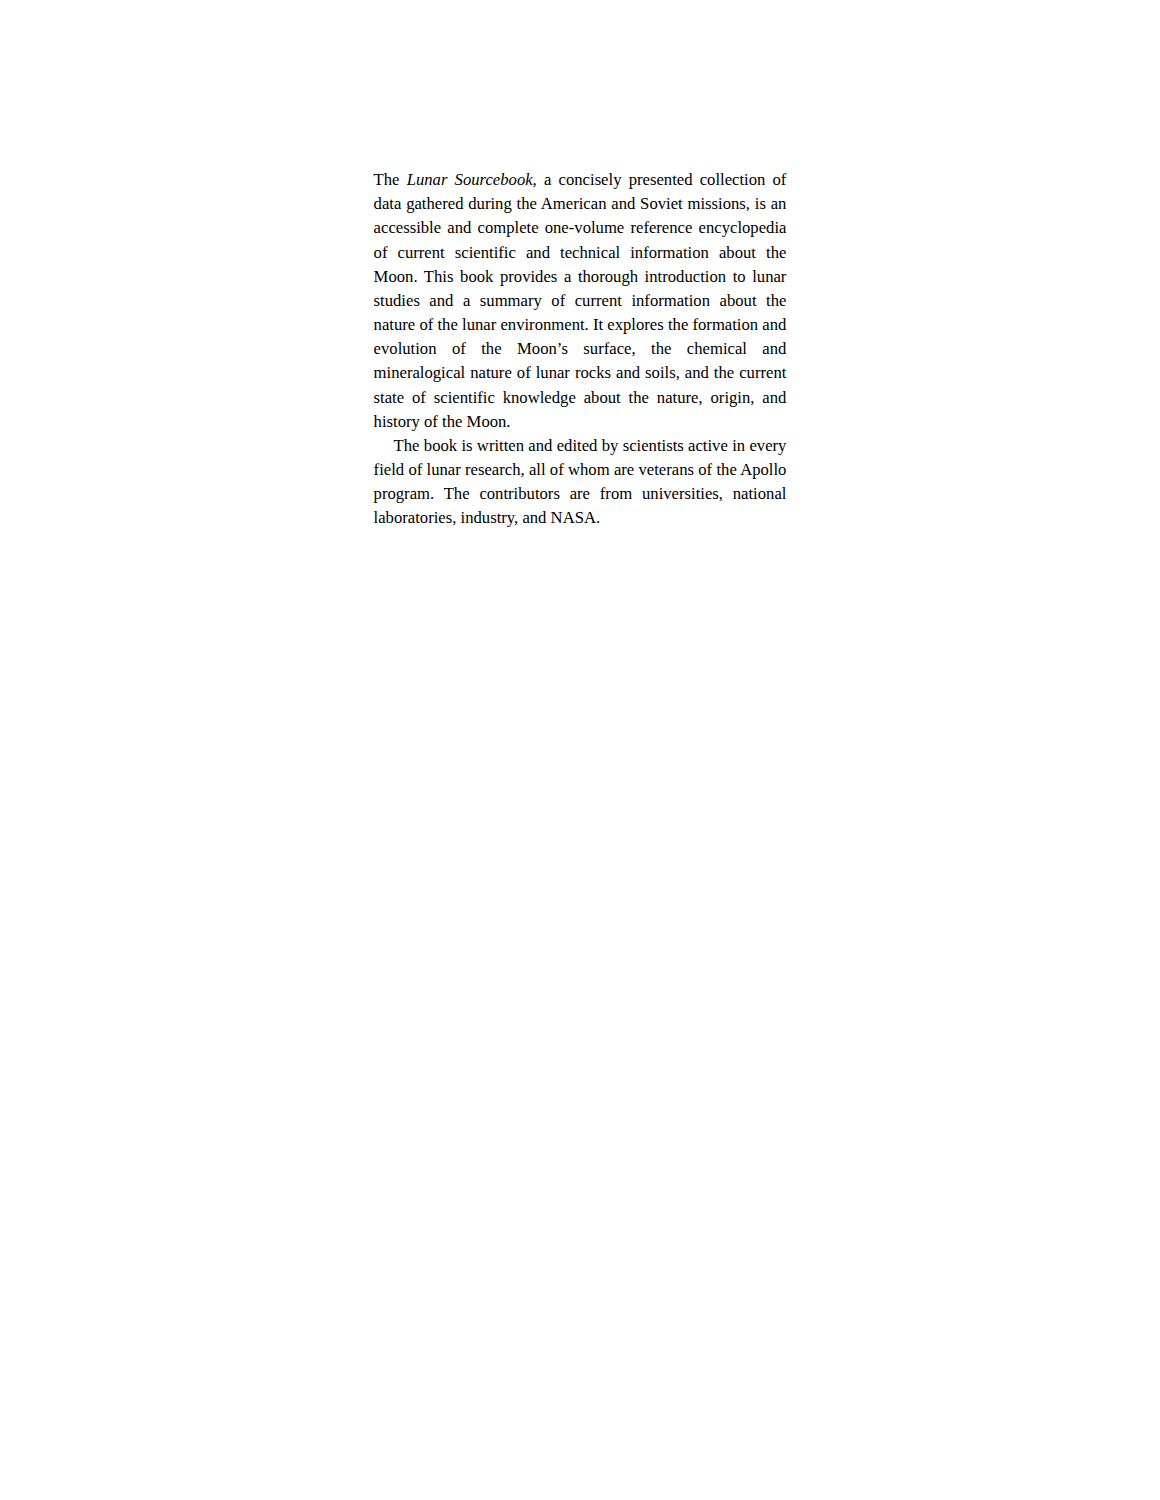The Lunar Sourcebook, a concisely presented collection of data gathered during the American and Soviet missions, is an accessible and complete one-volume reference encyclopedia of current scientific and technical information about the Moon. This book provides a thorough introduction to lunar studies and a summary of current information about the nature of the lunar environment. It explores the formation and evolution of the Moon’s surface, the chemical and mineralogical nature of lunar rocks and soils, and the current state of scientific knowledge about the nature, origin, and history of the Moon.
The book is written and edited by scientists active in every field of lunar research, all of whom are veterans of the Apollo program. The contributors are from universities, national laboratories, industry, and NASA.